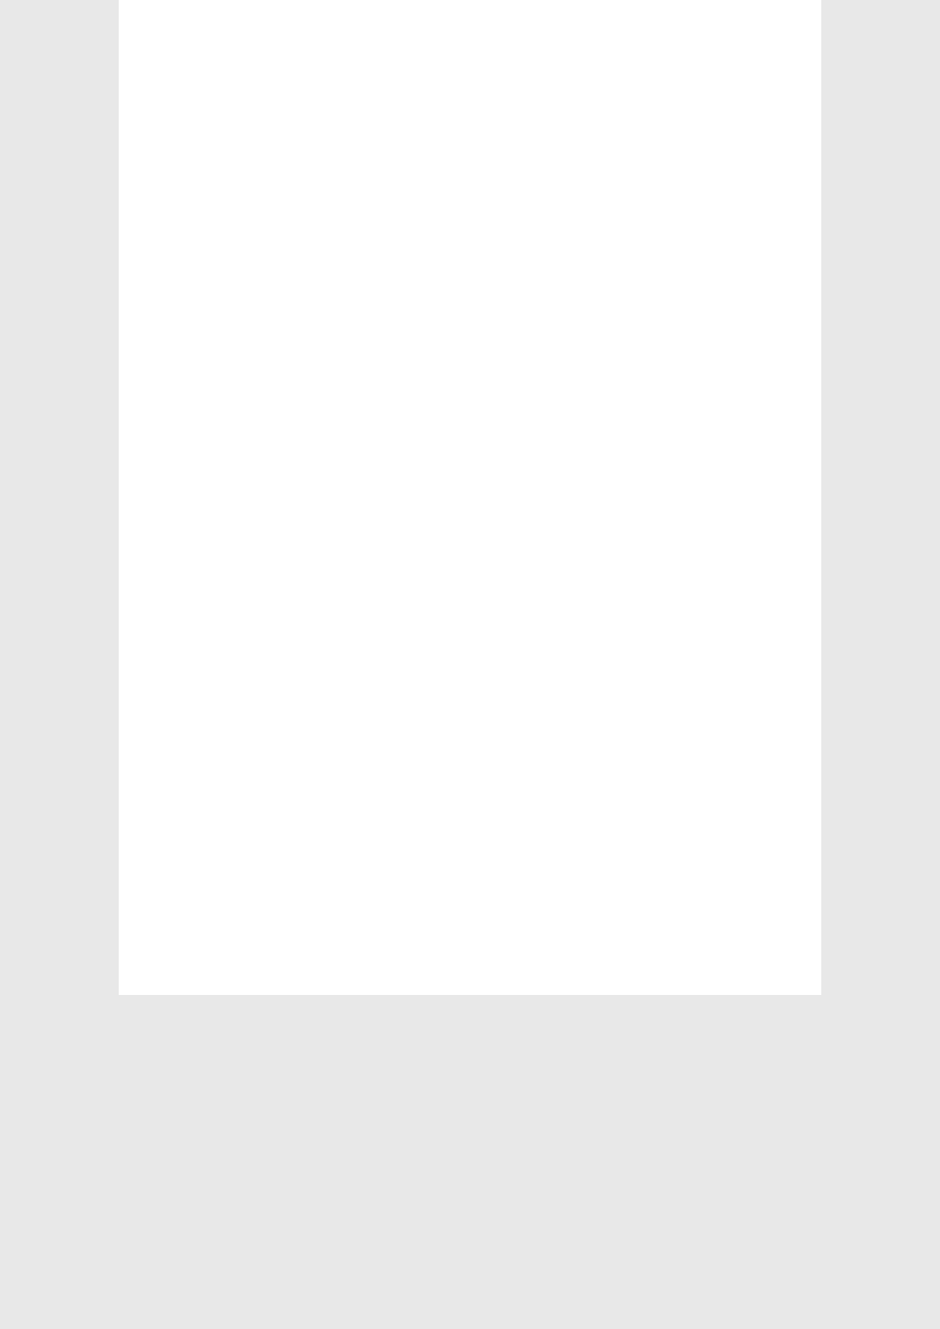Group photograph 1
Group photograph 2
Group photograph 3